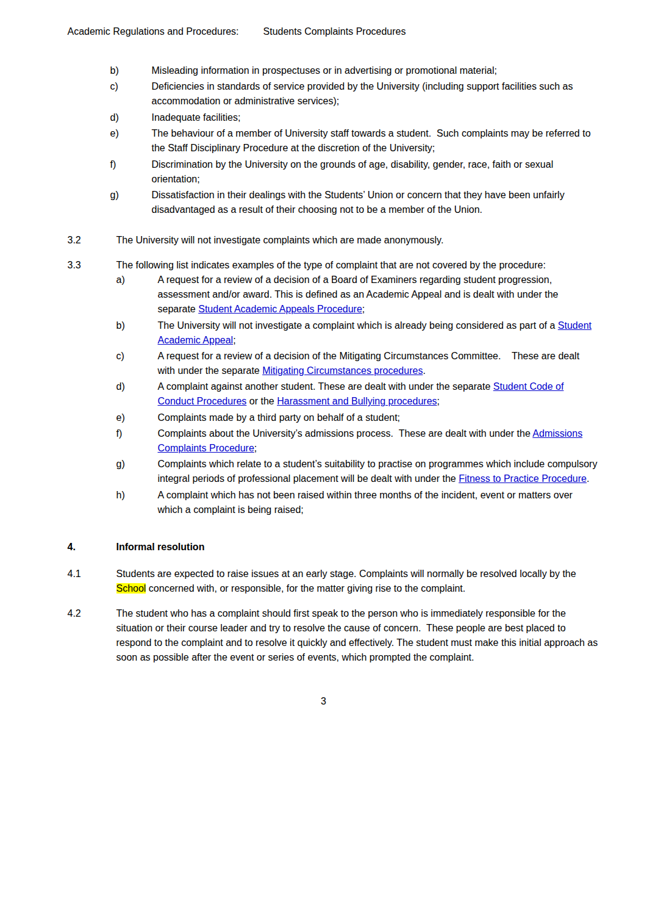Academic Regulations and Procedures: Students Complaints Procedures
b) Misleading information in prospectuses or in advertising or promotional material;
c) Deficiencies in standards of service provided by the University (including support facilities such as accommodation or administrative services);
d) Inadequate facilities;
e) The behaviour of a member of University staff towards a student. Such complaints may be referred to the Staff Disciplinary Procedure at the discretion of the University;
f) Discrimination by the University on the grounds of age, disability, gender, race, faith or sexual orientation;
g) Dissatisfaction in their dealings with the Students’ Union or concern that they have been unfairly disadvantaged as a result of their choosing not to be a member of the Union.
3.2
The University will not investigate complaints which are made anonymously.
3.3
The following list indicates examples of the type of complaint that are not covered by the procedure:
a) A request for a review of a decision of a Board of Examiners regarding student progression, assessment and/or award. This is defined as an Academic Appeal and is dealt with under the separate Student Academic Appeals Procedure;
b) The University will not investigate a complaint which is already being considered as part of a Student Academic Appeal;
c) A request for a review of a decision of the Mitigating Circumstances Committee. These are dealt with under the separate Mitigating Circumstances procedures.
d) A complaint against another student. These are dealt with under the separate Student Code of Conduct Procedures or the Harassment and Bullying procedures;
e) Complaints made by a third party on behalf of a student;
f) Complaints about the University’s admissions process. These are dealt with under the Admissions Complaints Procedure;
g) Complaints which relate to a student’s suitability to practise on programmes which include compulsory integral periods of professional placement will be dealt with under the Fitness to Practice Procedure.
h) A complaint which has not been raised within three months of the incident, event or matters over which a complaint is being raised;
4. Informal resolution
4.1
Students are expected to raise issues at an early stage. Complaints will normally be resolved locally by the School concerned with, or responsible, for the matter giving rise to the complaint.
4.2
The student who has a complaint should first speak to the person who is immediately responsible for the situation or their course leader and try to resolve the cause of concern. These people are best placed to respond to the complaint and to resolve it quickly and effectively. The student must make this initial approach as soon as possible after the event or series of events, which prompted the complaint.
3